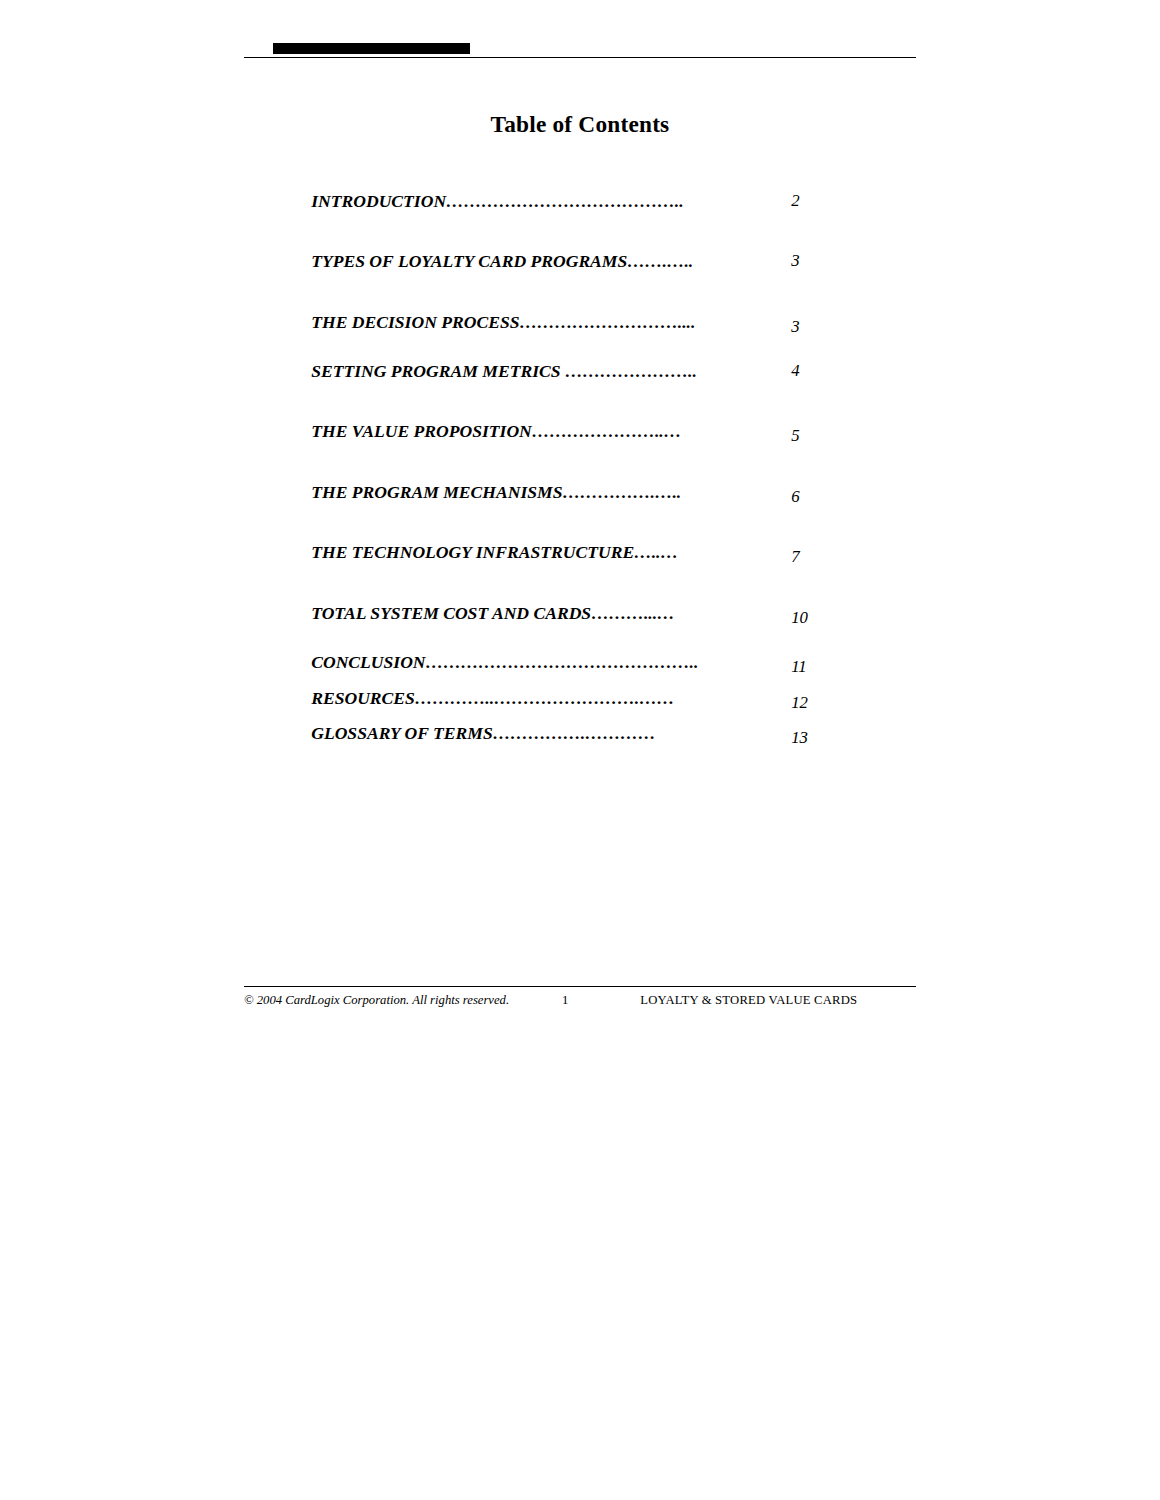Table of Contents
| INTRODUCTION………………………………….. | 2 |
| TYPES OF LOYALTY CARD PROGRAMS…….….. | 3 |
| THE DECISION PROCESS……………………….... | 3 |
| SETTING PROGRAM METRICS ………………….. | 4 |
| THE VALUE PROPOSITION…………………..… | 5 |
| THE PROGRAM MECHANISMS…………….….. | 6 |
| THE TECHNOLOGY INFRASTRUCTURE…..… | 7 |
| TOTAL SYSTEM COST AND CARDS………...… | 10 |
| CONCLUSION……………………………………….. | 11 |
| RESOURCES…………..…………………….…… | 12 |
| GLOSSARY OF TERMS…………….………… | 13 |
© 2004 CardLogix Corporation. All rights reserved. 1 LOYALTY & STORED VALUE CARDS